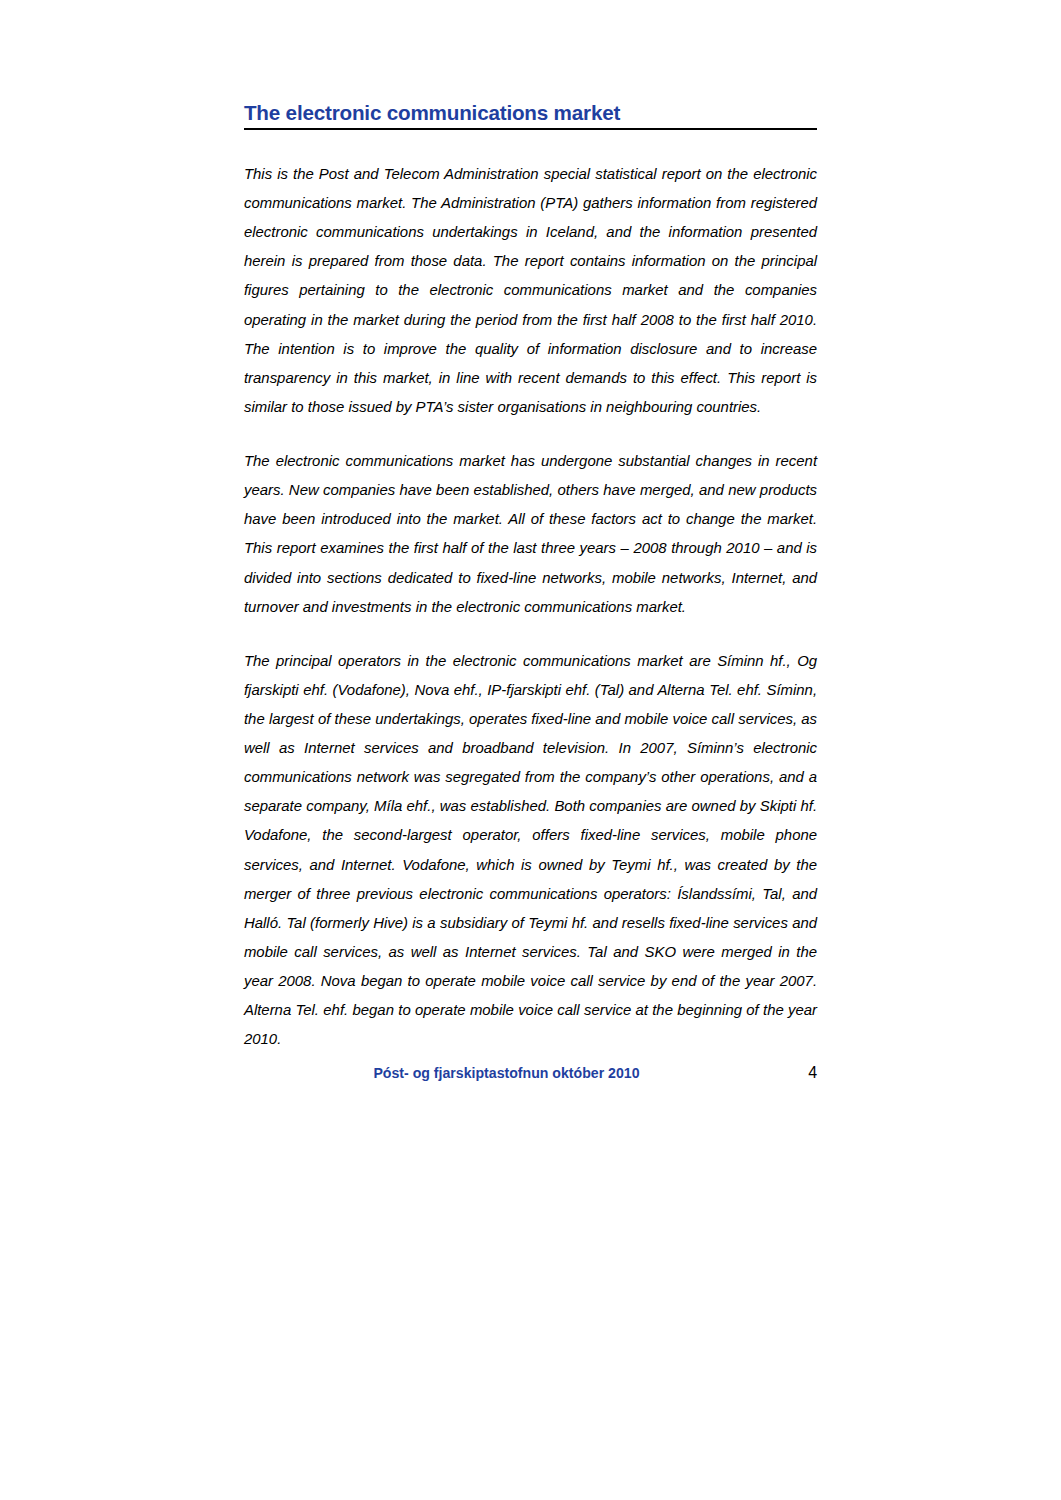The electronic communications market
This is the Post and Telecom Administration special statistical report on the electronic communications market. The Administration (PTA) gathers information from registered electronic communications undertakings in Iceland, and the information presented herein is prepared from those data. The report contains information on the principal figures pertaining to the electronic communications market and the companies operating in the market during the period from the first half 2008 to the first half 2010. The intention is to improve the quality of information disclosure and to increase transparency in this market, in line with recent demands to this effect. This report is similar to those issued by PTA’s sister organisations in neighbouring countries.
The electronic communications market has undergone substantial changes in recent years. New companies have been established, others have merged, and new products have been introduced into the market. All of these factors act to change the market. This report examines the first half of the last three years – 2008 through 2010 – and is divided into sections dedicated to fixed-line networks, mobile networks, Internet, and turnover and investments in the electronic communications market.
The principal operators in the electronic communications market are Síminn hf., Og fjarskipti ehf. (Vodafone), Nova ehf., IP-fjarskipti ehf. (Tal) and Alterna Tel. ehf. Síminn, the largest of these undertakings, operates fixed-line and mobile voice call services, as well as Internet services and broadband television. In 2007, Síminn’s electronic communications network was segregated from the company’s other operations, and a separate company, Míla ehf., was established. Both companies are owned by Skipti hf. Vodafone, the second-largest operator, offers fixed-line services, mobile phone services, and Internet. Vodafone, which is owned by Teymi hf., was created by the merger of three previous electronic communications operators: Íslandssími, Tal, and Halló. Tal (formerly Hive) is a subsidiary of Teymi hf. and resells fixed-line services and mobile call services, as well as Internet services. Tal and SKO were merged in the year 2008. Nova began to operate mobile voice call service by end of the year 2007. Alterna Tel. ehf. began to operate mobile voice call service at the beginning of the year 2010.
Póst- og fjarskiptastofnun október 2010
4